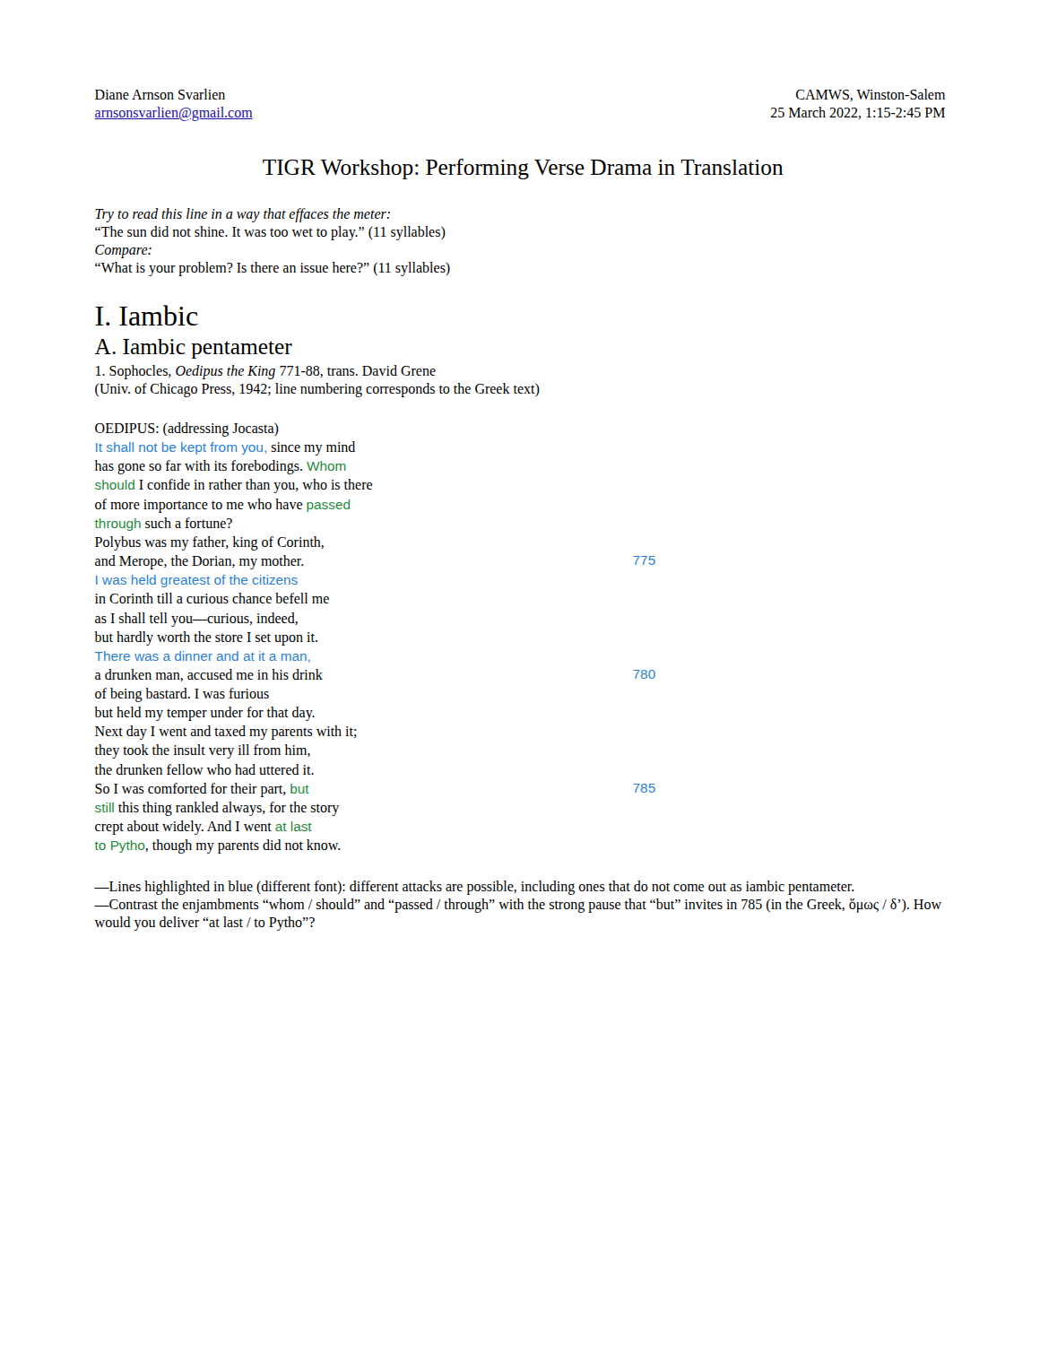Diane Arnson Svarlien
arnsonsvarlien@gmail.com
CAMWS, Winston-Salem
25 March 2022, 1:15-2:45 PM
TIGR Workshop: Performing Verse Drama in Translation
Try to read this line in a way that effaces the meter:
“The sun did not shine. It was too wet to play.” (11 syllables)
Compare:
“What is your problem? Is there an issue here?” (11 syllables)
I. Iambic
A. Iambic pentameter
1. Sophocles, Oedipus the King 771-88, trans. David Grene
(Univ. of Chicago Press, 1942; line numbering corresponds to the Greek text)
OEDIPUS: (addressing Jocasta)
It shall not be kept from you, since my mind
has gone so far with its forebodings. Whom
should I confide in rather than you, who is there
of more importance to me who have passed
through such a fortune?
Polybus was my father, king of Corinth,
and Merope, the Dorian, my mother. 775
I was held greatest of the citizens
in Corinth till a curious chance befell me
as I shall tell you—curious, indeed,
but hardly worth the store I set upon it.
There was a dinner and at it a man,
a drunken man, accused me in his drink 780
of being bastard. I was furious
but held my temper under for that day.
Next day I went and taxed my parents with it;
they took the insult very ill from him,
the drunken fellow who had uttered it.
So I was comforted for their part, but 785
still this thing rankled always, for the story
crept about widely. And I went at last
to Pytho, though my parents did not know.
—Lines highlighted in blue (different font): different attacks are possible, including ones that do not come out as iambic pentameter.
—Contrast the enjambments “whom / should” and “passed / through” with the strong pause that “but” invites in 785 (in the Greek, ὅμως / δ’). How would you deliver “at last / to Pytho”?